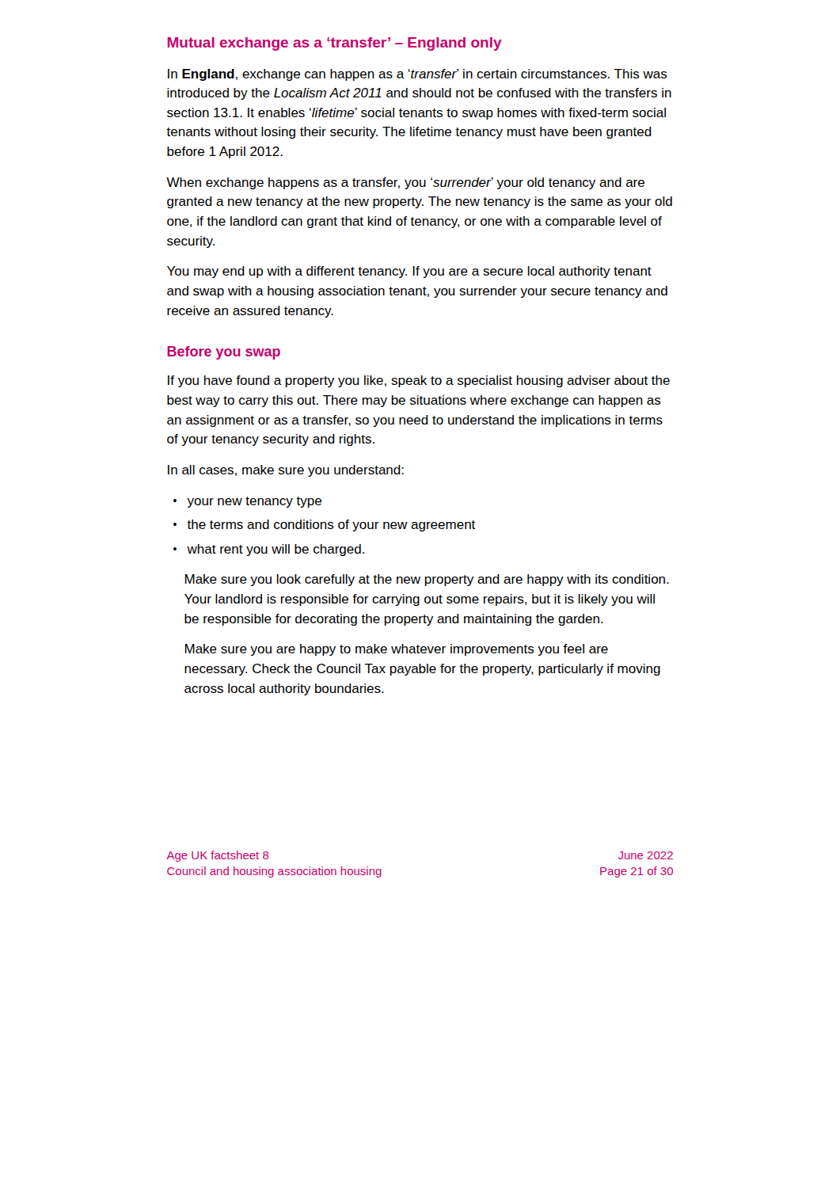Mutual exchange as a ‘transfer’ – England only
In England, exchange can happen as a ‘transfer’ in certain circumstances. This was introduced by the Localism Act 2011 and should not be confused with the transfers in section 13.1. It enables ‘lifetime’ social tenants to swap homes with fixed-term social tenants without losing their security. The lifetime tenancy must have been granted before 1 April 2012.
When exchange happens as a transfer, you ‘surrender’ your old tenancy and are granted a new tenancy at the new property. The new tenancy is the same as your old one, if the landlord can grant that kind of tenancy, or one with a comparable level of security.
You may end up with a different tenancy. If you are a secure local authority tenant and swap with a housing association tenant, you surrender your secure tenancy and receive an assured tenancy.
Before you swap
If you have found a property you like, speak to a specialist housing adviser about the best way to carry this out. There may be situations where exchange can happen as an assignment or as a transfer, so you need to understand the implications in terms of your tenancy security and rights.
In all cases, make sure you understand:
your new tenancy type
the terms and conditions of your new agreement
what rent you will be charged.
Make sure you look carefully at the new property and are happy with its condition. Your landlord is responsible for carrying out some repairs, but it is likely you will be responsible for decorating the property and maintaining the garden.
Make sure you are happy to make whatever improvements you feel are necessary. Check the Council Tax payable for the property, particularly if moving across local authority boundaries.
Age UK factsheet 8
Council and housing association housing
June 2022
Page 21 of 30